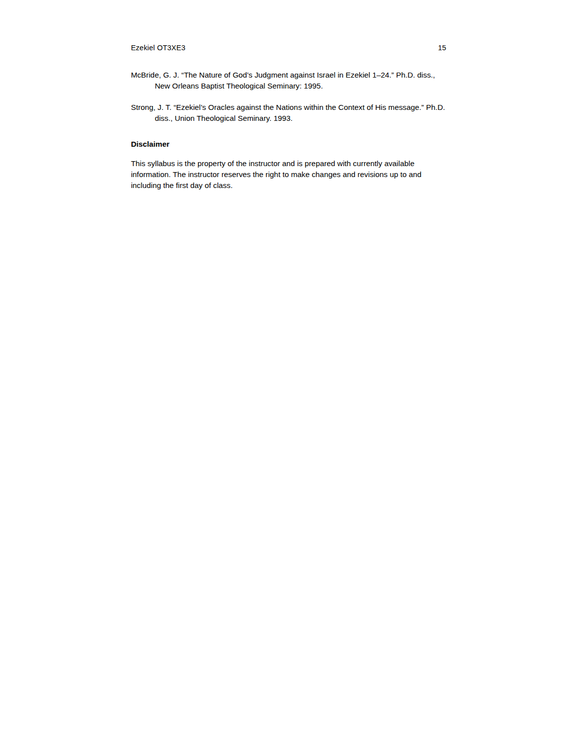Ezekiel OT3XE3 15
McBride, G. J. “The Nature of God’s Judgment against Israel in Ezekiel 1–24.” Ph.D. diss., New Orleans Baptist Theological Seminary: 1995.
Strong, J. T. “Ezekiel’s Oracles against the Nations within the Context of His message.” Ph.D. diss., Union Theological Seminary. 1993.
Disclaimer
This syllabus is the property of the instructor and is prepared with currently available information. The instructor reserves the right to make changes and revisions up to and including the first day of class.